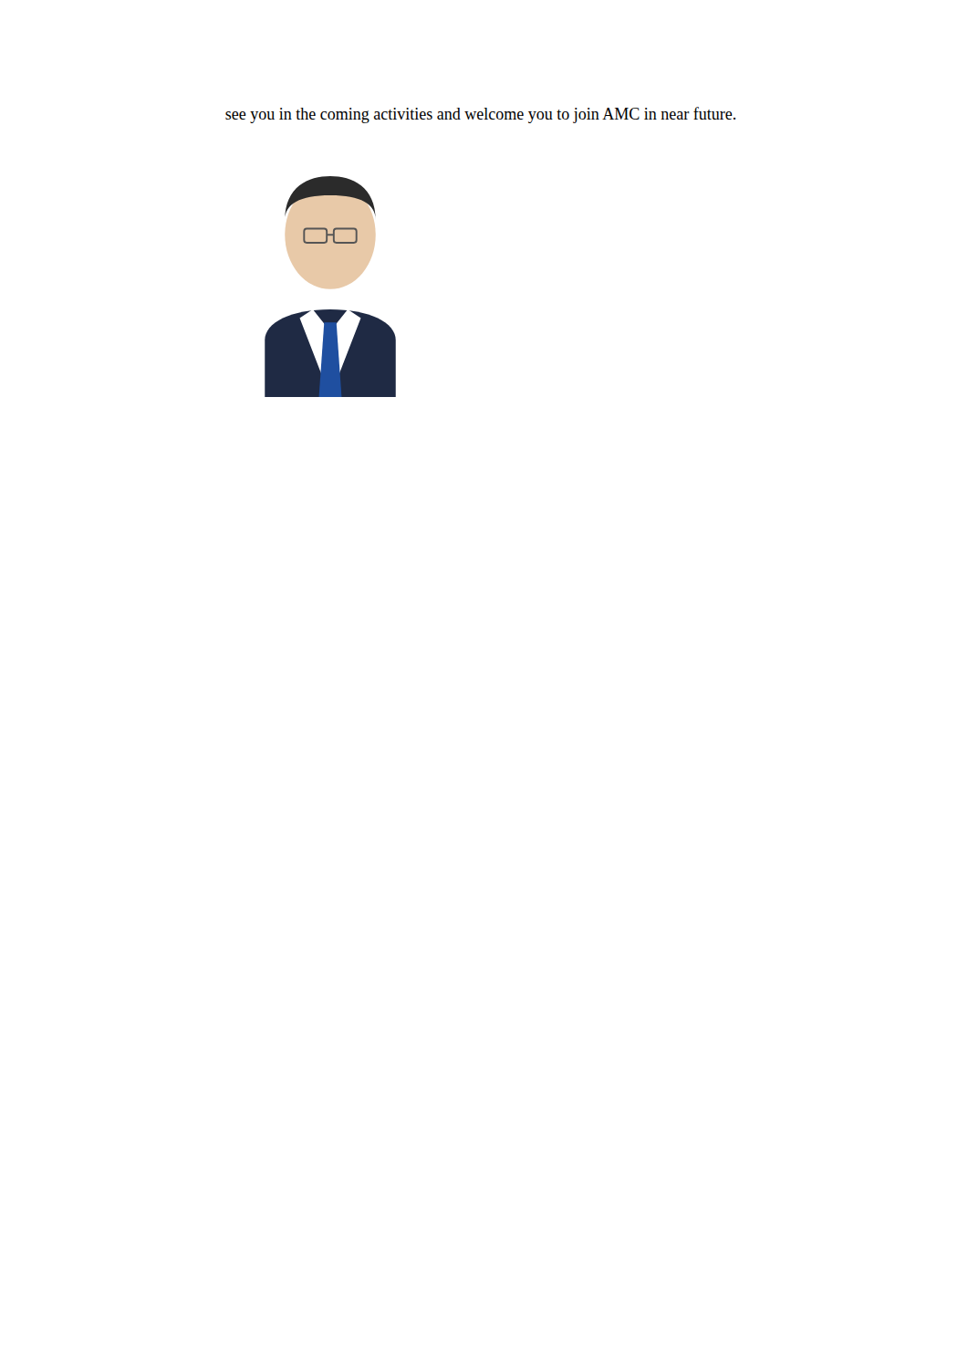see you in the coming activities and welcome you to join AMC in near future.